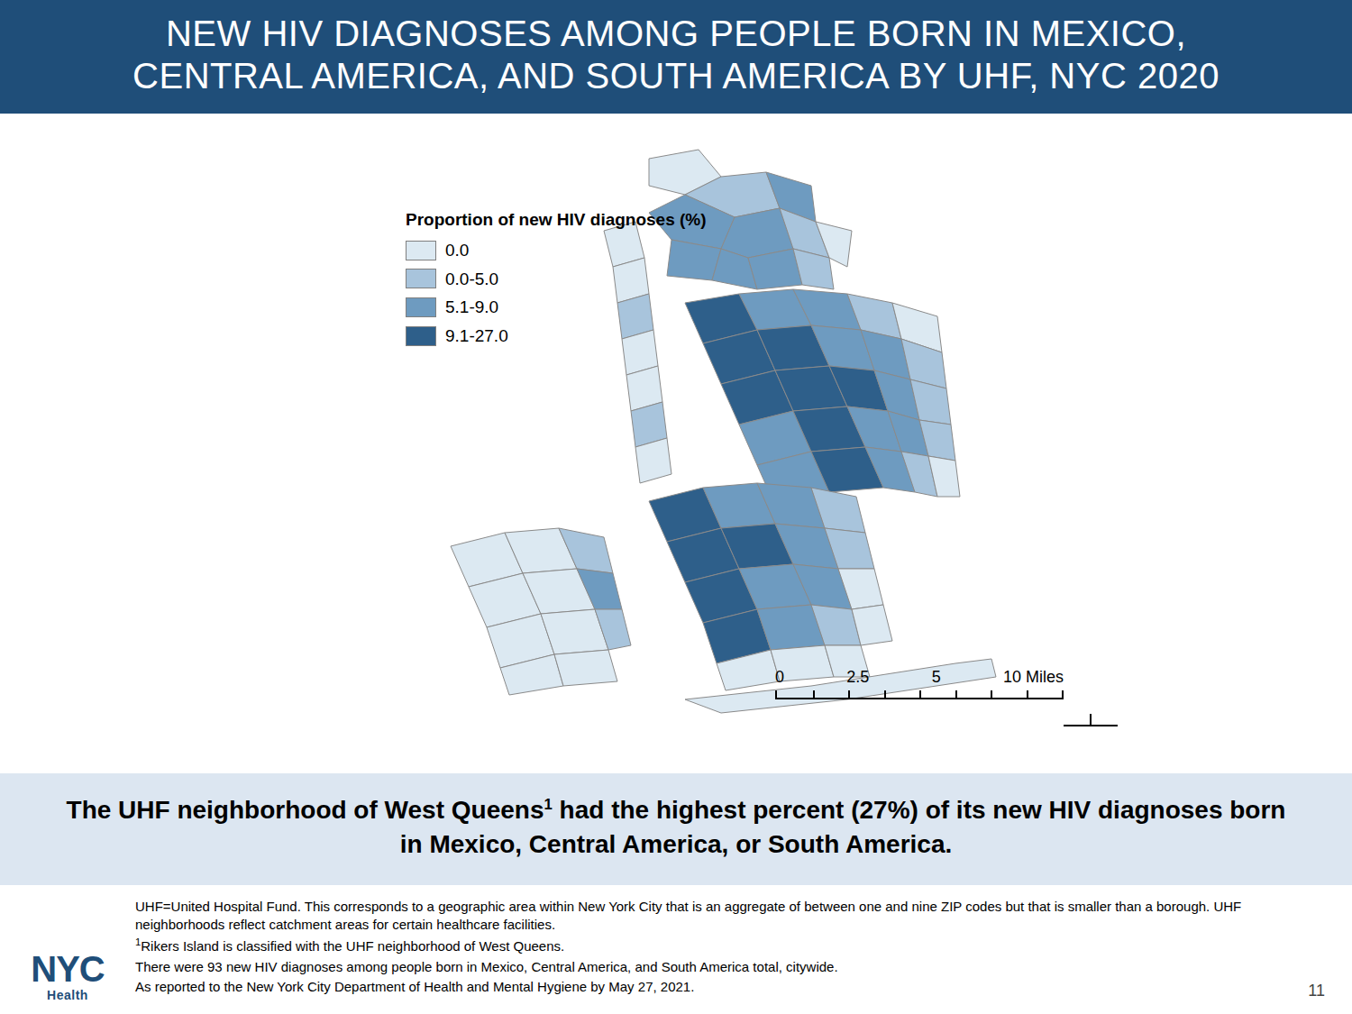New HIV Diagnoses Among People Born in Mexico,
Central America, and South America by UHF, NYC 2020
Proportion of new HIV diagnoses (%)
0.0
0.0-5.0
5.1-9.0
9.1-27.0
02.5510 Miles
The UHF neighborhood of West Queens1 had the highest percent (27%) of its new HIV diagnoses born in Mexico, Central America, or South America.
NYC
Health
UHF=United Hospital Fund. This corresponds to a geographic area within New York City that is an aggregate of between one and nine ZIP codes but that is smaller than a borough. UHF neighborhoods reflect catchment areas for certain healthcare facilities.
1Rikers Island is classified with the UHF neighborhood of West Queens.
There were 93 new HIV diagnoses among people born in Mexico, Central America, and South America total, citywide.
As reported to the New York City Department of Health and Mental Hygiene by May 27, 2021.
11